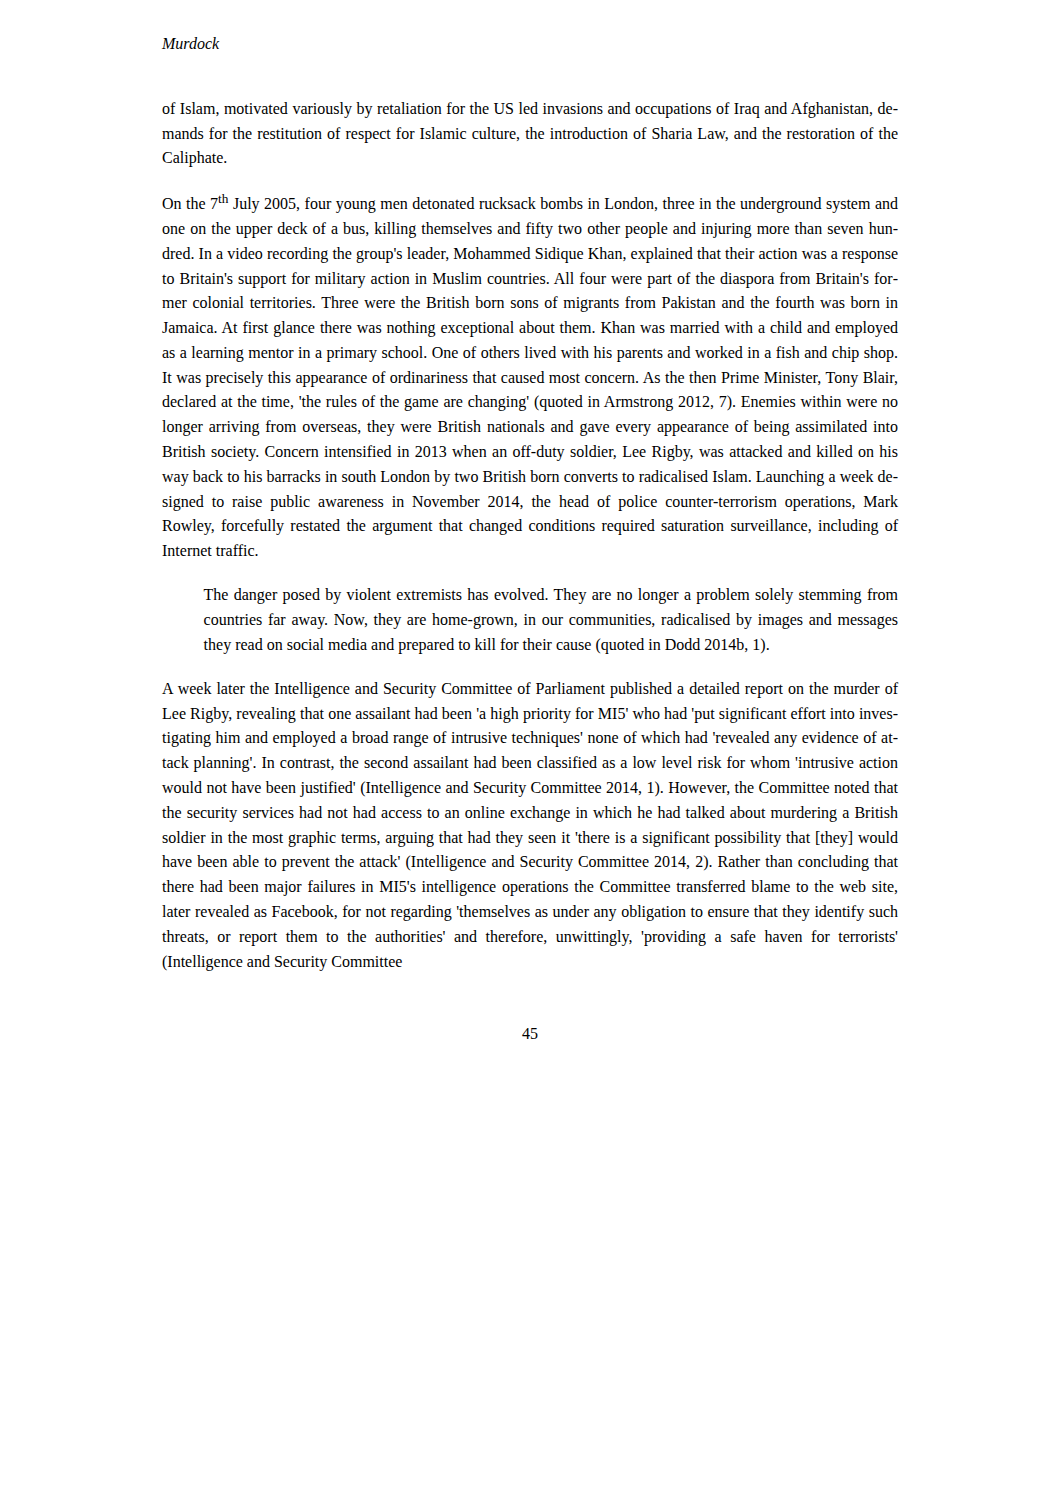Murdock
of Islam, motivated variously by retaliation for the US led invasions and occupations of Iraq and Afghanistan, demands for the restitution of respect for Islamic culture, the introduction of Sharia Law, and the restoration of the Caliphate.
On the 7th July 2005, four young men detonated rucksack bombs in London, three in the underground system and one on the upper deck of a bus, killing themselves and fifty two other people and injuring more than seven hundred. In a video recording the group's leader, Mohammed Sidique Khan, explained that their action was a response to Britain's support for military action in Muslim countries. All four were part of the diaspora from Britain's former colonial territories. Three were the British born sons of migrants from Pakistan and the fourth was born in Jamaica. At first glance there was nothing exceptional about them. Khan was married with a child and employed as a learning mentor in a primary school. One of others lived with his parents and worked in a fish and chip shop. It was precisely this appearance of ordinariness that caused most concern. As the then Prime Minister, Tony Blair, declared at the time, 'the rules of the game are changing' (quoted in Armstrong 2012, 7). Enemies within were no longer arriving from overseas, they were British nationals and gave every appearance of being assimilated into British society. Concern intensified in 2013 when an off-duty soldier, Lee Rigby, was attacked and killed on his way back to his barracks in south London by two British born converts to radicalised Islam. Launching a week designed to raise public awareness in November 2014, the head of police counter-terrorism operations, Mark Rowley, forcefully restated the argument that changed conditions required saturation surveillance, including of Internet traffic.
The danger posed by violent extremists has evolved. They are no longer a problem solely stemming from countries far away. Now, they are home-grown, in our communities, radicalised by images and messages they read on social media and prepared to kill for their cause (quoted in Dodd 2014b, 1).
A week later the Intelligence and Security Committee of Parliament published a detailed report on the murder of Lee Rigby, revealing that one assailant had been 'a high priority for MI5' who had 'put significant effort into investigating him and employed a broad range of intrusive techniques' none of which had 'revealed any evidence of attack planning'. In contrast, the second assailant had been classified as a low level risk for whom 'intrusive action would not have been justified' (Intelligence and Security Committee 2014, 1). However, the Committee noted that the security services had not had access to an online exchange in which he had talked about murdering a British soldier in the most graphic terms, arguing that had they seen it 'there is a significant possibility that [they] would have been able to prevent the attack' (Intelligence and Security Committee 2014, 2). Rather than concluding that there had been major failures in MI5's intelligence operations the Committee transferred blame to the web site, later revealed as Facebook, for not regarding 'themselves as under any obligation to ensure that they identify such threats, or report them to the authorities' and therefore, unwittingly, 'providing a safe haven for terrorists' (Intelligence and Security Committee
45